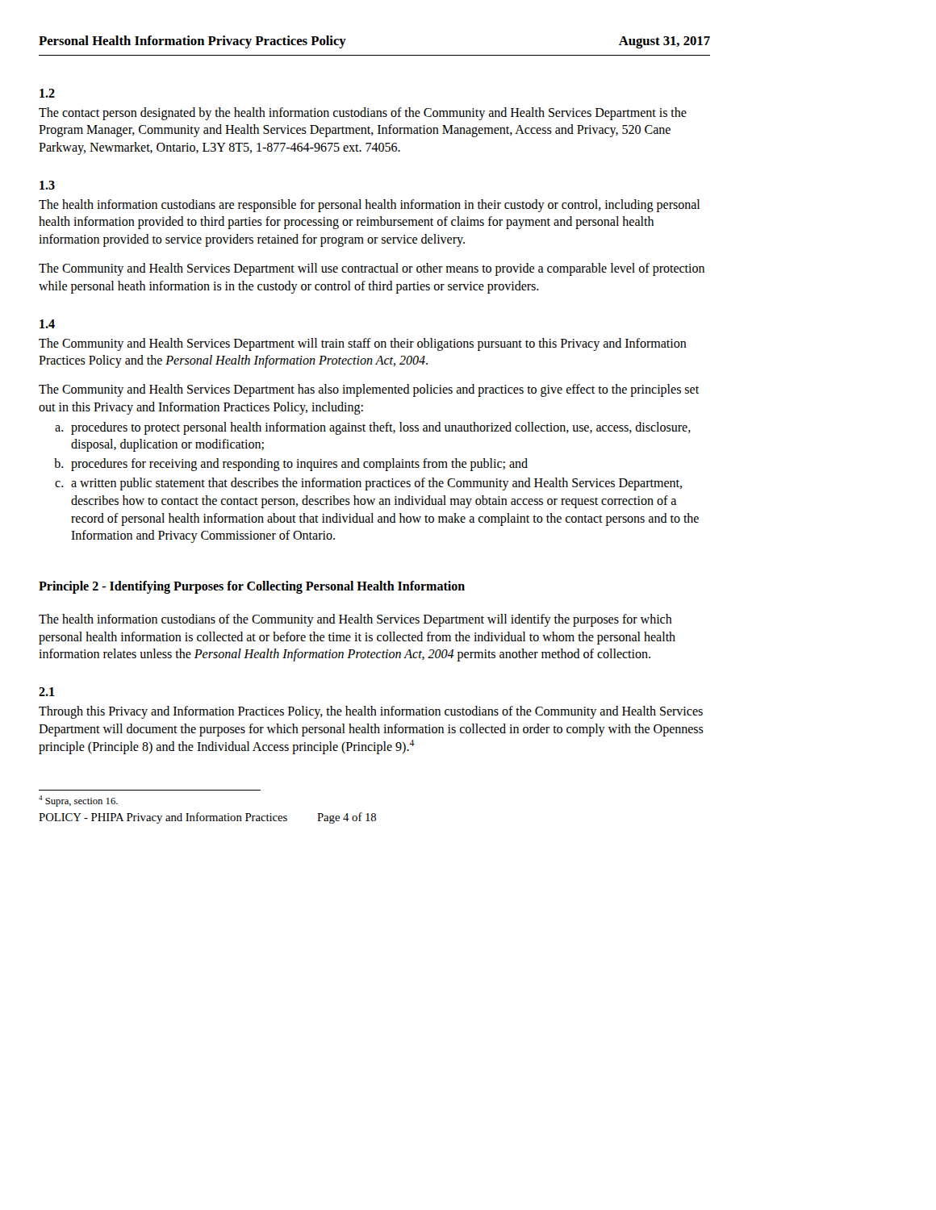Personal Health Information Privacy Practices Policy August 31, 2017
1.2
The contact person designated by the health information custodians of the Community and Health Services Department is the Program Manager, Community and Health Services Department, Information Management, Access and Privacy, 520 Cane Parkway, Newmarket, Ontario, L3Y 8T5, 1-877-464-9675 ext. 74056.
1.3
The health information custodians are responsible for personal health information in their custody or control, including personal health information provided to third parties for processing or reimbursement of claims for payment and personal health information provided to service providers retained for program or service delivery.
The Community and Health Services Department will use contractual or other means to provide a comparable level of protection while personal heath information is in the custody or control of third parties or service providers.
1.4
The Community and Health Services Department will train staff on their obligations pursuant to this Privacy and Information Practices Policy and the Personal Health Information Protection Act, 2004.
The Community and Health Services Department has also implemented policies and practices to give effect to the principles set out in this Privacy and Information Practices Policy, including:
procedures to protect personal health information against theft, loss and unauthorized collection, use, access, disclosure, disposal, duplication or modification;
procedures for receiving and responding to inquires and complaints from the public; and
a written public statement that describes the information practices of the Community and Health Services Department, describes how to contact the contact person, describes how an individual may obtain access or request correction of a record of personal health information about that individual and how to make a complaint to the contact persons and to the Information and Privacy Commissioner of Ontario.
Principle 2 - Identifying Purposes for Collecting Personal Health Information
The health information custodians of the Community and Health Services Department will identify the purposes for which personal health information is collected at or before the time it is collected from the individual to whom the personal health information relates unless the Personal Health Information Protection Act, 2004 permits another method of collection.
2.1
Through this Privacy and Information Practices Policy, the health information custodians of the Community and Health Services Department will document the purposes for which personal health information is collected in order to comply with the Openness principle (Principle 8) and the Individual Access principle (Principle 9).4
4 Supra, section 16.
POLICY - PHIPA Privacy and Information Practices Page 4 of 18